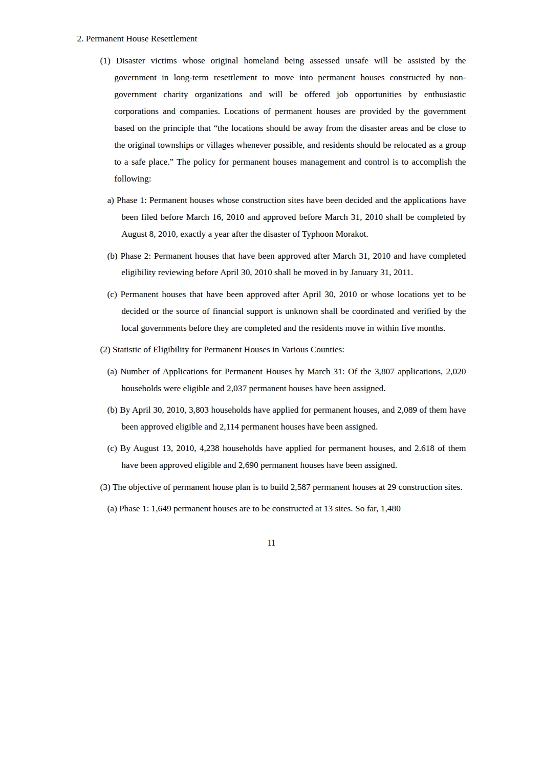2. Permanent House Resettlement
(1) Disaster victims whose original homeland being assessed unsafe will be assisted by the government in long-term resettlement to move into permanent houses constructed by non-government charity organizations and will be offered job opportunities by enthusiastic corporations and companies. Locations of permanent houses are provided by the government based on the principle that “the locations should be away from the disaster areas and be close to the original townships or villages whenever possible, and residents should be relocated as a group to a safe place.” The policy for permanent houses management and control is to accomplish the following:
a) Phase 1: Permanent houses whose construction sites have been decided and the applications have been filed before March 16, 2010 and approved before March 31, 2010 shall be completed by August 8, 2010, exactly a year after the disaster of Typhoon Morakot.
(b) Phase 2: Permanent houses that have been approved after March 31, 2010 and have completed eligibility reviewing before April 30, 2010 shall be moved in by January 31, 2011.
(c) Permanent houses that have been approved after April 30, 2010 or whose locations yet to be decided or the source of financial support is unknown shall be coordinated and verified by the local governments before they are completed and the residents move in within five months.
(2) Statistic of Eligibility for Permanent Houses in Various Counties:
(a) Number of Applications for Permanent Houses by March 31: Of the 3,807 applications, 2,020 households were eligible and 2,037 permanent houses have been assigned.
(b) By April 30, 2010, 3,803 households have applied for permanent houses, and 2,089 of them have been approved eligible and 2,114 permanent houses have been assigned.
(c) By August 13, 2010, 4,238 households have applied for permanent houses, and 2.618 of them have been approved eligible and 2,690 permanent houses have been assigned.
(3) The objective of permanent house plan is to build 2,587 permanent houses at 29 construction sites.
(a) Phase 1: 1,649 permanent houses are to be constructed at 13 sites. So far, 1,480
11